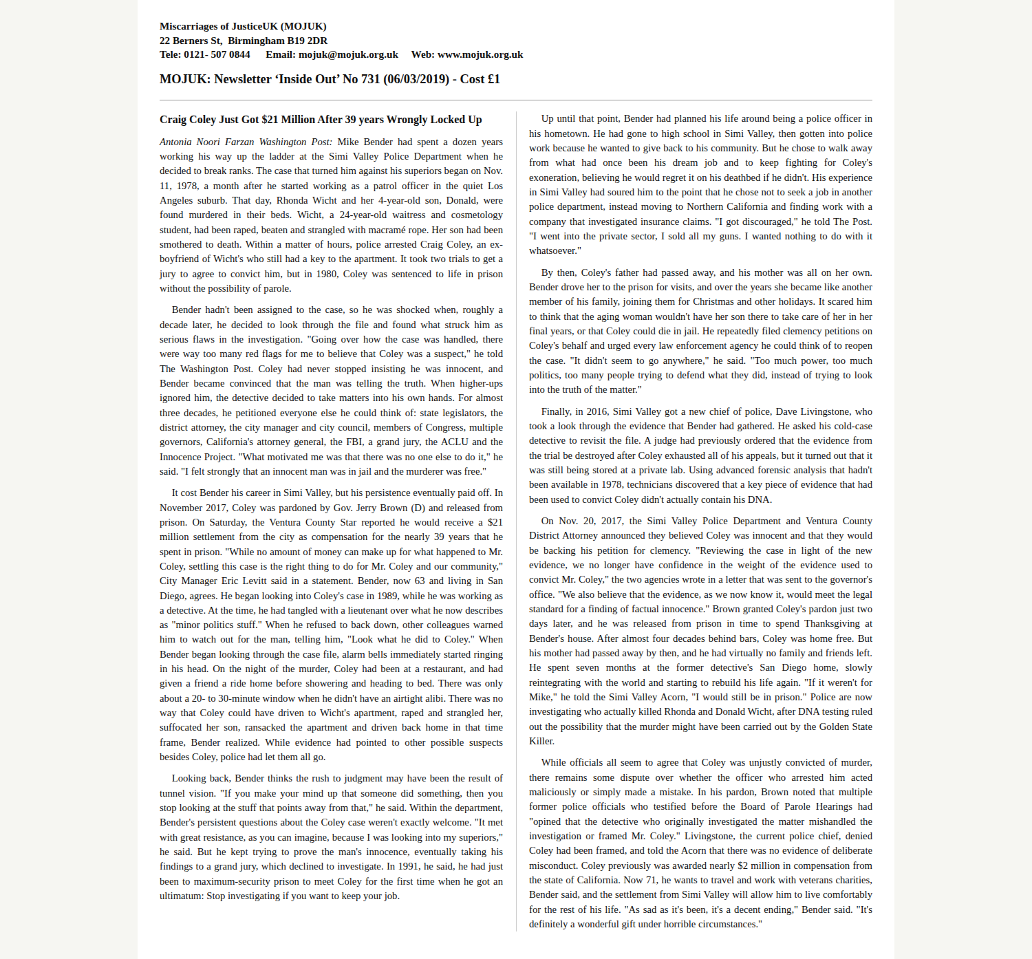Miscarriages of JusticeUK (MOJUK)
22 Berners St, Birmingham B19 2DR
Tele: 0121- 507 0844 Email: mojuk@mojuk.org.uk Web: www.mojuk.org.uk
MOJUK: Newsletter ‘Inside Out’ No 731 (06/03/2019) - Cost £1
Craig Coley Just Got $21 Million After 39 years Wrongly Locked Up
Antonia Noori Farzan Washington Post: Mike Bender had spent a dozen years working his way up the ladder at the Simi Valley Police Department when he decided to break ranks. The case that turned him against his superiors began on Nov. 11, 1978, a month after he started working as a patrol officer in the quiet Los Angeles suburb. That day, Rhonda Wicht and her 4-year-old son, Donald, were found murdered in their beds. Wicht, a 24-year-old waitress and cosmetology student, had been raped, beaten and strangled with macramé rope. Her son had been smothered to death. Within a matter of hours, police arrested Craig Coley, an ex-boyfriend of Wicht's who still had a key to the apartment. It took two trials to get a jury to agree to convict him, but in 1980, Coley was sentenced to life in prison without the possibility of parole.
Bender hadn't been assigned to the case, so he was shocked when, roughly a decade later, he decided to look through the file and found what struck him as serious flaws in the investigation. "Going over how the case was handled, there were way too many red flags for me to believe that Coley was a suspect," he told The Washington Post. Coley had never stopped insisting he was innocent, and Bender became convinced that the man was telling the truth. When higher-ups ignored him, the detective decided to take matters into his own hands. For almost three decades, he petitioned everyone else he could think of: state legislators, the district attorney, the city manager and city council, members of Congress, multiple governors, California's attorney general, the FBI, a grand jury, the ACLU and the Innocence Project. "What motivated me was that there was no one else to do it," he said. "I felt strongly that an innocent man was in jail and the murderer was free."
It cost Bender his career in Simi Valley, but his persistence eventually paid off. In November 2017, Coley was pardoned by Gov. Jerry Brown (D) and released from prison. On Saturday, the Ventura County Star reported he would receive a $21 million settlement from the city as compensation for the nearly 39 years that he spent in prison. "While no amount of money can make up for what happened to Mr. Coley, settling this case is the right thing to do for Mr. Coley and our community," City Manager Eric Levitt said in a statement. Bender, now 63 and living in San Diego, agrees. He began looking into Coley's case in 1989, while he was working as a detective. At the time, he had tangled with a lieutenant over what he now describes as "minor politics stuff." When he refused to back down, other colleagues warned him to watch out for the man, telling him, "Look what he did to Coley." When Bender began looking through the case file, alarm bells immediately started ringing in his head. On the night of the murder, Coley had been at a restaurant, and had given a friend a ride home before showering and heading to bed. There was only about a 20- to 30-minute window when he didn't have an airtight alibi. There was no way that Coley could have driven to Wicht's apartment, raped and strangled her, suffocated her son, ransacked the apartment and driven back home in that time frame, Bender realized. While evidence had pointed to other possible suspects besides Coley, police had let them all go.
Looking back, Bender thinks the rush to judgment may have been the result of tunnel vision. "If you make your mind up that someone did something, then you stop looking at the stuff that points away from that," he said. Within the department, Bender's persistent questions about the Coley case weren't exactly welcome. "It met with great resistance, as you can imagine, because I was looking into my superiors," he said. But he kept trying to prove the man's innocence, eventually taking his findings to a grand jury, which declined to investigate. In 1991, he said, he had just been to maximum-security prison to meet Coley for the first time when he got an ultimatum: Stop investigating if you want to keep your job.
Up until that point, Bender had planned his life around being a police officer in his hometown. He had gone to high school in Simi Valley, then gotten into police work because he wanted to give back to his community. But he chose to walk away from what had once been his dream job and to keep fighting for Coley's exoneration, believing he would regret it on his deathbed if he didn't. His experience in Simi Valley had soured him to the point that he chose not to seek a job in another police department, instead moving to Northern California and finding work with a company that investigated insurance claims. "I got discouraged," he told The Post. "I went into the private sector, I sold all my guns. I wanted nothing to do with it whatsoever."
By then, Coley's father had passed away, and his mother was all on her own. Bender drove her to the prison for visits, and over the years she became like another member of his family, joining them for Christmas and other holidays. It scared him to think that the aging woman wouldn't have her son there to take care of her in her final years, or that Coley could die in jail. He repeatedly filed clemency petitions on Coley's behalf and urged every law enforcement agency he could think of to reopen the case. "It didn't seem to go anywhere," he said. "Too much power, too much politics, too many people trying to defend what they did, instead of trying to look into the truth of the matter."
Finally, in 2016, Simi Valley got a new chief of police, Dave Livingstone, who took a look through the evidence that Bender had gathered. He asked his cold-case detective to revisit the file. A judge had previously ordered that the evidence from the trial be destroyed after Coley exhausted all of his appeals, but it turned out that it was still being stored at a private lab. Using advanced forensic analysis that hadn't been available in 1978, technicians discovered that a key piece of evidence that had been used to convict Coley didn't actually contain his DNA.
On Nov. 20, 2017, the Simi Valley Police Department and Ventura County District Attorney announced they believed Coley was innocent and that they would be backing his petition for clemency. "Reviewing the case in light of the new evidence, we no longer have confidence in the weight of the evidence used to convict Mr. Coley," the two agencies wrote in a letter that was sent to the governor's office. "We also believe that the evidence, as we now know it, would meet the legal standard for a finding of factual innocence." Brown granted Coley's pardon just two days later, and he was released from prison in time to spend Thanksgiving at Bender's house. After almost four decades behind bars, Coley was home free. But his mother had passed away by then, and he had virtually no family and friends left. He spent seven months at the former detective's San Diego home, slowly reintegrating with the world and starting to rebuild his life again. "If it weren't for Mike," he told the Simi Valley Acorn, "I would still be in prison." Police are now investigating who actually killed Rhonda and Donald Wicht, after DNA testing ruled out the possibility that the murder might have been carried out by the Golden State Killer.
While officials all seem to agree that Coley was unjustly convicted of murder, there remains some dispute over whether the officer who arrested him acted maliciously or simply made a mistake. In his pardon, Brown noted that multiple former police officials who testified before the Board of Parole Hearings had "opined that the detective who originally investigated the matter mishandled the investigation or framed Mr. Coley." Livingstone, the current police chief, denied Coley had been framed, and told the Acorn that there was no evidence of deliberate misconduct. Coley previously was awarded nearly $2 million in compensation from the state of California. Now 71, he wants to travel and work with veterans charities, Bender said, and the settlement from Simi Valley will allow him to live comfortably for the rest of his life. "As sad as it's been, it's a decent ending," Bender said. "It's definitely a wonderful gift under horrible circumstances."